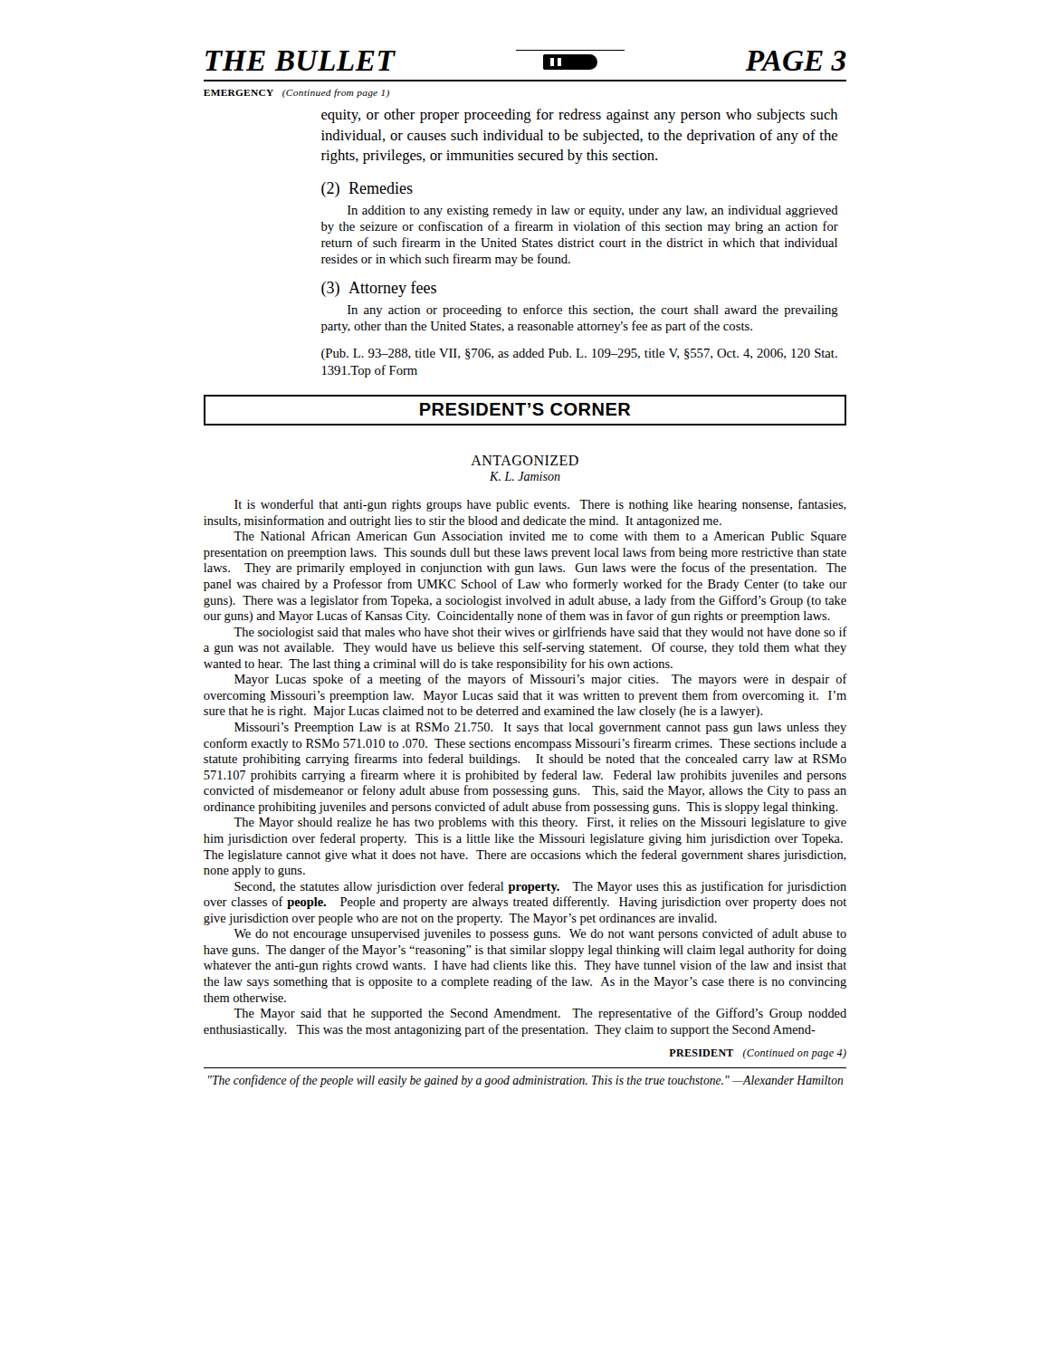THE BULLET
PAGE 3
EMERGENCY (Continued from page 1)
equity, or other proper proceeding for redress against any person who subjects such individual, or causes such individual to be subjected, to the deprivation of any of the rights, privileges, or immunities secured by this section.
(2) Remedies
In addition to any existing remedy in law or equity, under any law, an individual aggrieved by the seizure or confiscation of a firearm in violation of this section may bring an action for return of such firearm in the United States district court in the district in which that individual resides or in which such firearm may be found.
(3) Attorney fees
In any action or proceeding to enforce this section, the court shall award the prevailing party, other than the United States, a reasonable attorney's fee as part of the costs.
(Pub. L. 93–288, title VII, §706, as added Pub. L. 109–295, title V, §557, Oct. 4, 2006, 120 Stat. 1391.Top of Form
PRESIDENT’S CORNER
ANTAGONIZED
K. L. Jamison
It is wonderful that anti-gun rights groups have public events. There is nothing like hearing nonsense, fantasies, insults, misinformation and outright lies to stir the blood and dedicate the mind. It antagonized me.
The National African American Gun Association invited me to come with them to a American Public Square presentation on preemption laws. This sounds dull but these laws prevent local laws from being more restrictive than state laws. They are primarily employed in conjunction with gun laws. Gun laws were the focus of the presentation. The panel was chaired by a Professor from UMKC School of Law who formerly worked for the Brady Center (to take our guns). There was a legislator from Topeka, a sociologist involved in adult abuse, a lady from the Gifford’s Group (to take our guns) and Mayor Lucas of Kansas City. Coincidentally none of them was in favor of gun rights or preemption laws.
The sociologist said that males who have shot their wives or girlfriends have said that they would not have done so if a gun was not available. They would have us believe this self-serving statement. Of course, they told them what they wanted to hear. The last thing a criminal will do is take responsibility for his own actions.
Mayor Lucas spoke of a meeting of the mayors of Missouri’s major cities. The mayors were in despair of overcoming Missouri’s preemption law. Mayor Lucas said that it was written to prevent them from overcoming it. I’m sure that he is right. Major Lucas claimed not to be deterred and examined the law closely (he is a lawyer).
Missouri’s Preemption Law is at RSMo 21.750. It says that local government cannot pass gun laws unless they conform exactly to RSMo 571.010 to .070. These sections encompass Missouri’s firearm crimes. These sections include a statute prohibiting carrying firearms into federal buildings. It should be noted that the concealed carry law at RSMo 571.107 prohibits carrying a firearm where it is prohibited by federal law. Federal law prohibits juveniles and persons convicted of misdemeanor or felony adult abuse from possessing guns. This, said the Mayor, allows the City to pass an ordinance prohibiting juveniles and persons convicted of adult abuse from possessing guns. This is sloppy legal thinking.
The Mayor should realize he has two problems with this theory. First, it relies on the Missouri legislature to give him jurisdiction over federal property. This is a little like the Missouri legislature giving him jurisdiction over Topeka. The legislature cannot give what it does not have. There are occasions which the federal government shares jurisdiction, none apply to guns.
Second, the statutes allow jurisdiction over federal property. The Mayor uses this as justification for jurisdiction over classes of people. People and property are always treated differently. Having jurisdiction over property does not give jurisdiction over people who are not on the property. The Mayor’s pet ordinances are invalid.
We do not encourage unsupervised juveniles to possess guns. We do not want persons convicted of adult abuse to have guns. The danger of the Mayor’s “reasoning” is that similar sloppy legal thinking will claim legal authority for doing whatever the anti-gun rights crowd wants. I have had clients like this. They have tunnel vision of the law and insist that the law says something that is opposite to a complete reading of the law. As in the Mayor’s case there is no convincing them otherwise.
The Mayor said that he supported the Second Amendment. The representative of the Gifford’s Group nodded enthusiastically. This was the most antagonizing part of the presentation. They claim to support the Second Amend-
PRESIDENT (Continued on page 4)
"The confidence of the people will easily be gained by a good administration. This is the true touchstone." —Alexander Hamilton